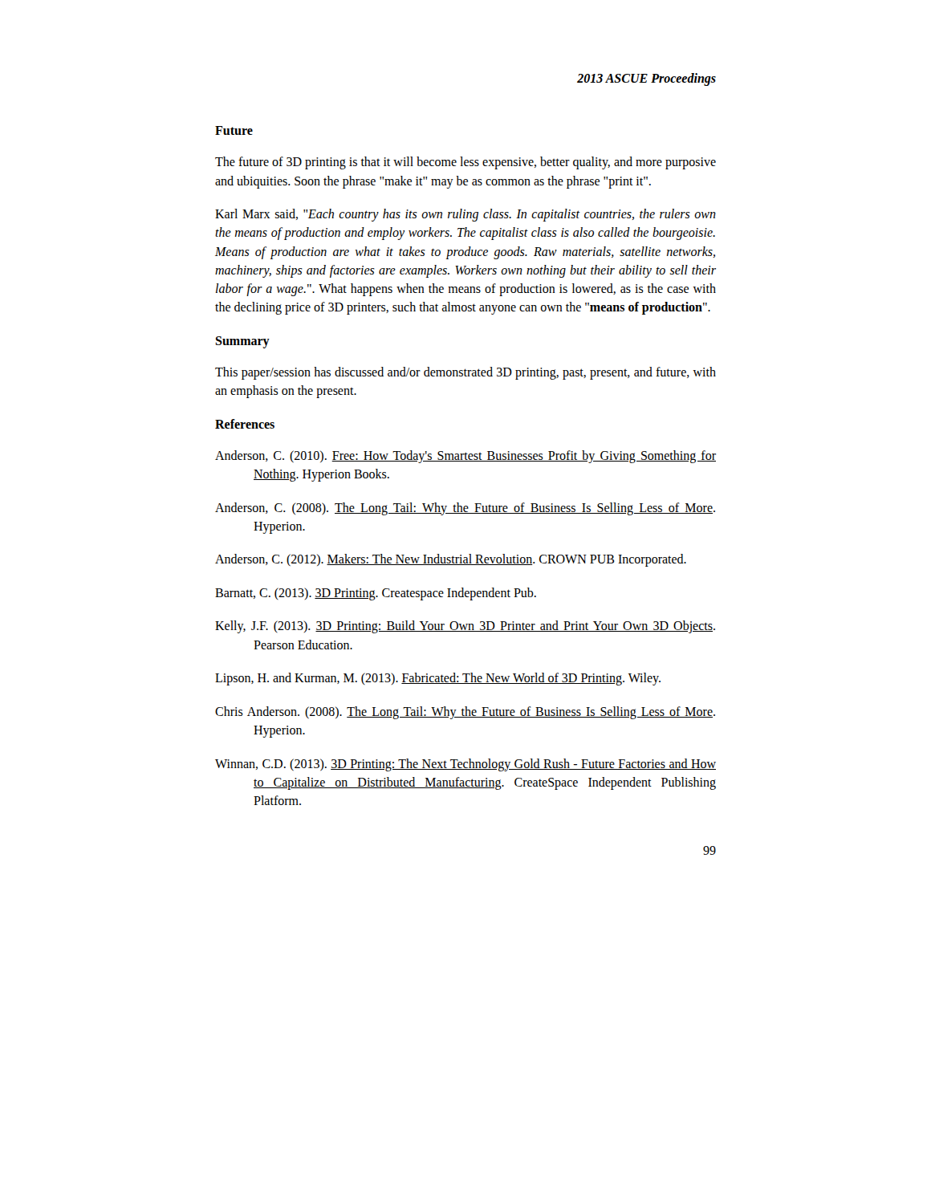2013 ASCUE Proceedings
Future
The future of 3D printing is that it will become less expensive, better quality, and more purposive and ubiquities. Soon the phrase "make it" may be as common as the phrase "print it".
Karl Marx said, "Each country has its own ruling class. In capitalist countries, the rulers own the means of production and employ workers. The capitalist class is also called the bourgeoisie. Means of production are what it takes to produce goods. Raw materials, satellite networks, machinery, ships and factories are examples. Workers own nothing but their ability to sell their labor for a wage.". What happens when the means of production is lowered, as is the case with the declining price of 3D printers, such that almost anyone can own the "means of production".
Summary
This paper/session has discussed and/or demonstrated 3D printing, past, present, and future, with an emphasis on the present.
References
Anderson, C. (2010). Free: How Today's Smartest Businesses Profit by Giving Something for Nothing. Hyperion Books.
Anderson, C. (2008). The Long Tail: Why the Future of Business Is Selling Less of More. Hyperion.
Anderson, C. (2012). Makers: The New Industrial Revolution. CROWN PUB Incorporated.
Barnatt, C. (2013). 3D Printing. Createspace Independent Pub.
Kelly, J.F. (2013). 3D Printing: Build Your Own 3D Printer and Print Your Own 3D Objects. Pearson Education.
Lipson, H. and Kurman, M. (2013). Fabricated: The New World of 3D Printing. Wiley.
Chris Anderson. (2008). The Long Tail: Why the Future of Business Is Selling Less of More. Hyperion.
Winnan, C.D. (2013). 3D Printing: The Next Technology Gold Rush - Future Factories and How to Capitalize on Distributed Manufacturing. CreateSpace Independent Publishing Platform.
99